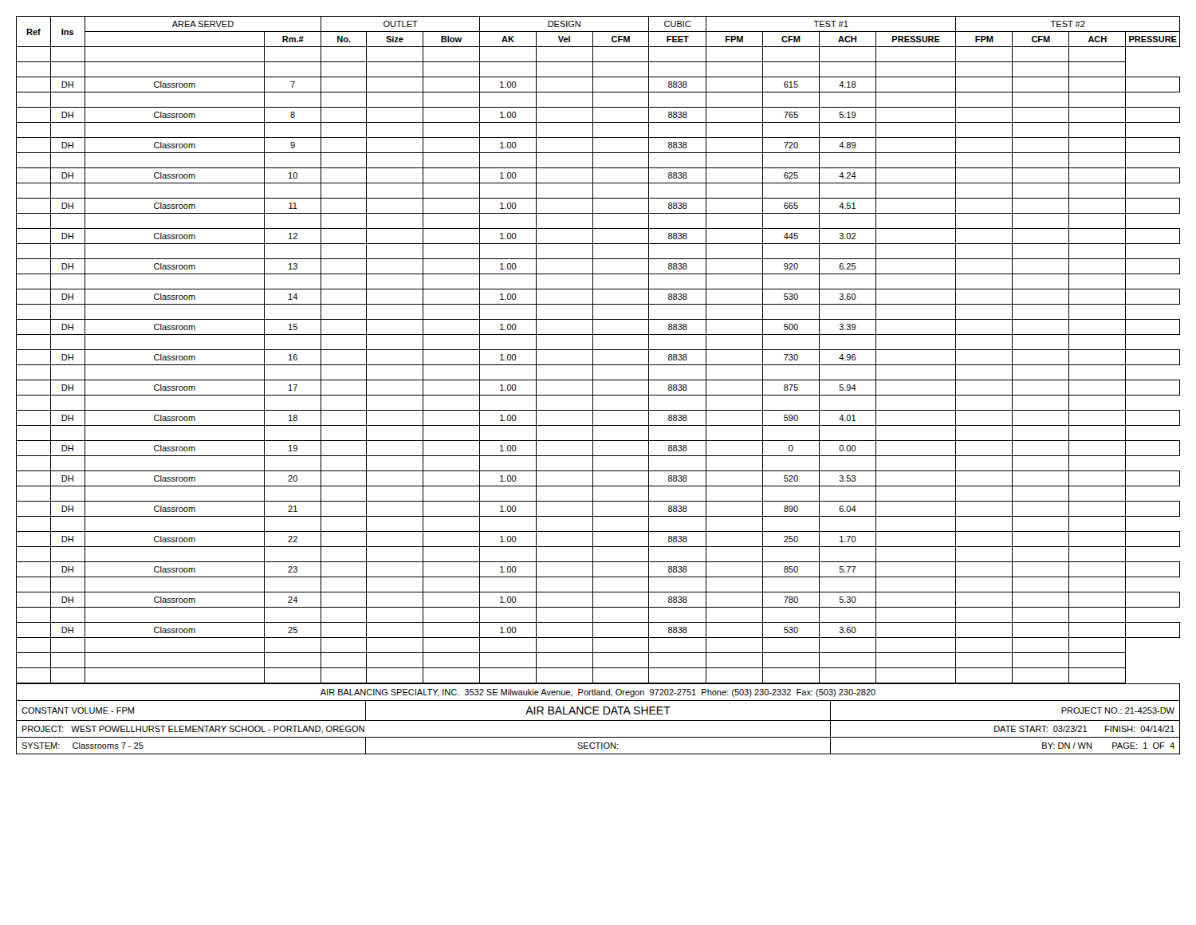| Ref | Ins | AREA SERVED | OUTLET | DESIGN | CUBIC | TEST #1 | TEST #2 |
| --- | --- | --- | --- | --- | --- | --- | --- |
| | Rm.# | No. | Size | Blow | AK | Vel | CFM | FEET | FPM | CFM | ACH | PRESSURE | FPM | CFM | ACH | PRESSURE |
| | DH | Classroom | 7 | | | | 1.00 | | | 8838 | | 615 | 4.18 | | | | | |
| | DH | Classroom | 8 | | | | 1.00 | | | 8838 | | 765 | 5.19 | | | | | |
| | DH | Classroom | 9 | | | | 1.00 | | | 8838 | | 720 | 4.89 | | | | | |
| | DH | Classroom | 10 | | | | 1.00 | | | 8838 | | 625 | 4.24 | | | | | |
| | DH | Classroom | 11 | | | | 1.00 | | | 8838 | | 665 | 4.51 | | | | | |
| | DH | Classroom | 12 | | | | 1.00 | | | 8838 | | 445 | 3.02 | | | | | |
| | DH | Classroom | 13 | | | | 1.00 | | | 8838 | | 920 | 6.25 | | | | | |
| | DH | Classroom | 14 | | | | 1.00 | | | 8838 | | 530 | 3.60 | | | | | |
| | DH | Classroom | 15 | | | | 1.00 | | | 8838 | | 500 | 3.39 | | | | | |
| | DH | Classroom | 16 | | | | 1.00 | | | 8838 | | 730 | 4.96 | | | | | |
| | DH | Classroom | 17 | | | | 1.00 | | | 8838 | | 875 | 5.94 | | | | | |
| | DH | Classroom | 18 | | | | 1.00 | | | 8838 | | 590 | 4.01 | | | | | |
| | DH | Classroom | 19 | | | | 1.00 | | | 8838 | | 0 | 0.00 | | | | | |
| | DH | Classroom | 20 | | | | 1.00 | | | 8838 | | 520 | 3.53 | | | | | |
| | DH | Classroom | 21 | | | | 1.00 | | | 8838 | | 890 | 6.04 | | | | | |
| | DH | Classroom | 22 | | | | 1.00 | | | 8838 | | 250 | 1.70 | | | | | |
| | DH | Classroom | 23 | | | | 1.00 | | | 8838 | | 850 | 5.77 | | | | | |
| | DH | Classroom | 24 | | | | 1.00 | | | 8838 | | 780 | 5.30 | | | | | |
| | DH | Classroom | 25 | | | | 1.00 | | | 8838 | | 530 | 3.60 | | | | | |
| AIR BALANCING SPECIALTY, INC. 3532 SE Milwaukie Avenue, Portland, Oregon 97202-2751 Phone: (503) 230-2332 Fax: (503) 230-2820 |
| CONSTANT VOLUME - FPM | AIR BALANCE DATA SHEET | PROJECT NO.: 21-4253-DW |
| PROJECT: WEST POWELLHURST ELEMENTARY SCHOOL - PORTLAND, OREGON | DATE START: 03/23/21 FINISH: 04/14/21 |
| SYSTEM: Classrooms 7 - 25 | SECTION: | BY: DN / WN PAGE: 1 OF 4 |